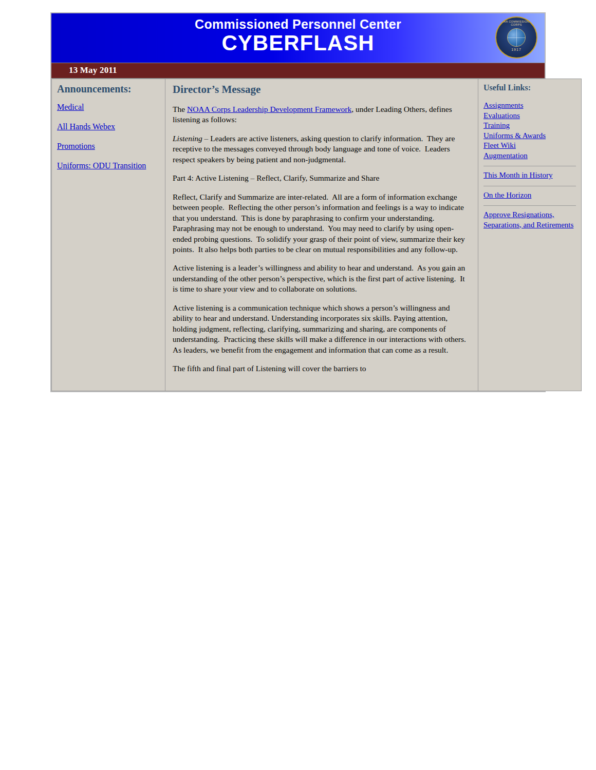Commissioned Personnel Center
CYBERFLASH
NOAA COMMISSIONED CORPS
1917
13 May 2011
| Announcements: Medical All Hands Webex Promotions Uniforms: ODU Transition | Director’s Message The NOAA Corps Leadership Development Framework , under Leading Others, defines listening as follows: Listening – Leaders are active listeners, asking question to clarify information. They are receptive to the messages conveyed through body language and tone of voice. Leaders respect speakers by being patient and non-judgmental. Part 4: Active Listening – Reflect, Clarify, Summarize and Share Reflect, Clarify and Summarize are inter-related. All are a form of information exchange between people. Reflecting the other person’s information and feelings is a way to indicate that you understand. This is done by paraphrasing to confirm your understanding. Paraphrasing may not be enough to understand. You may need to clarify by using open-ended probing questions. To solidify your grasp of their point of view, summarize their key points. It also helps both parties to be clear on mutual responsibilities and any follow-up. Active listening is a leader’s willingness and ability to hear and understand. As you gain an understanding of the other person’s perspective, which is the first part of active listening. It is time to share your view and to collaborate on solutions. Active listening is a communication technique which shows a person’s willingness and ability to hear and understand. Understanding incorporates six skills. Paying attention, holding judgment, reflecting, clarifying, summarizing and sharing, are components of understanding. Practicing these skills will make a difference in our interactions with others. As leaders, we benefit from the engagement and information that can come as a result. The fifth and final part of Listening will cover the barriers to | Useful Links: Assignments Evaluations Training Uniforms & Awards Fleet Wiki Augmentation This Month in History On the Horizon Approve Resignations, Separations, and Retirements |